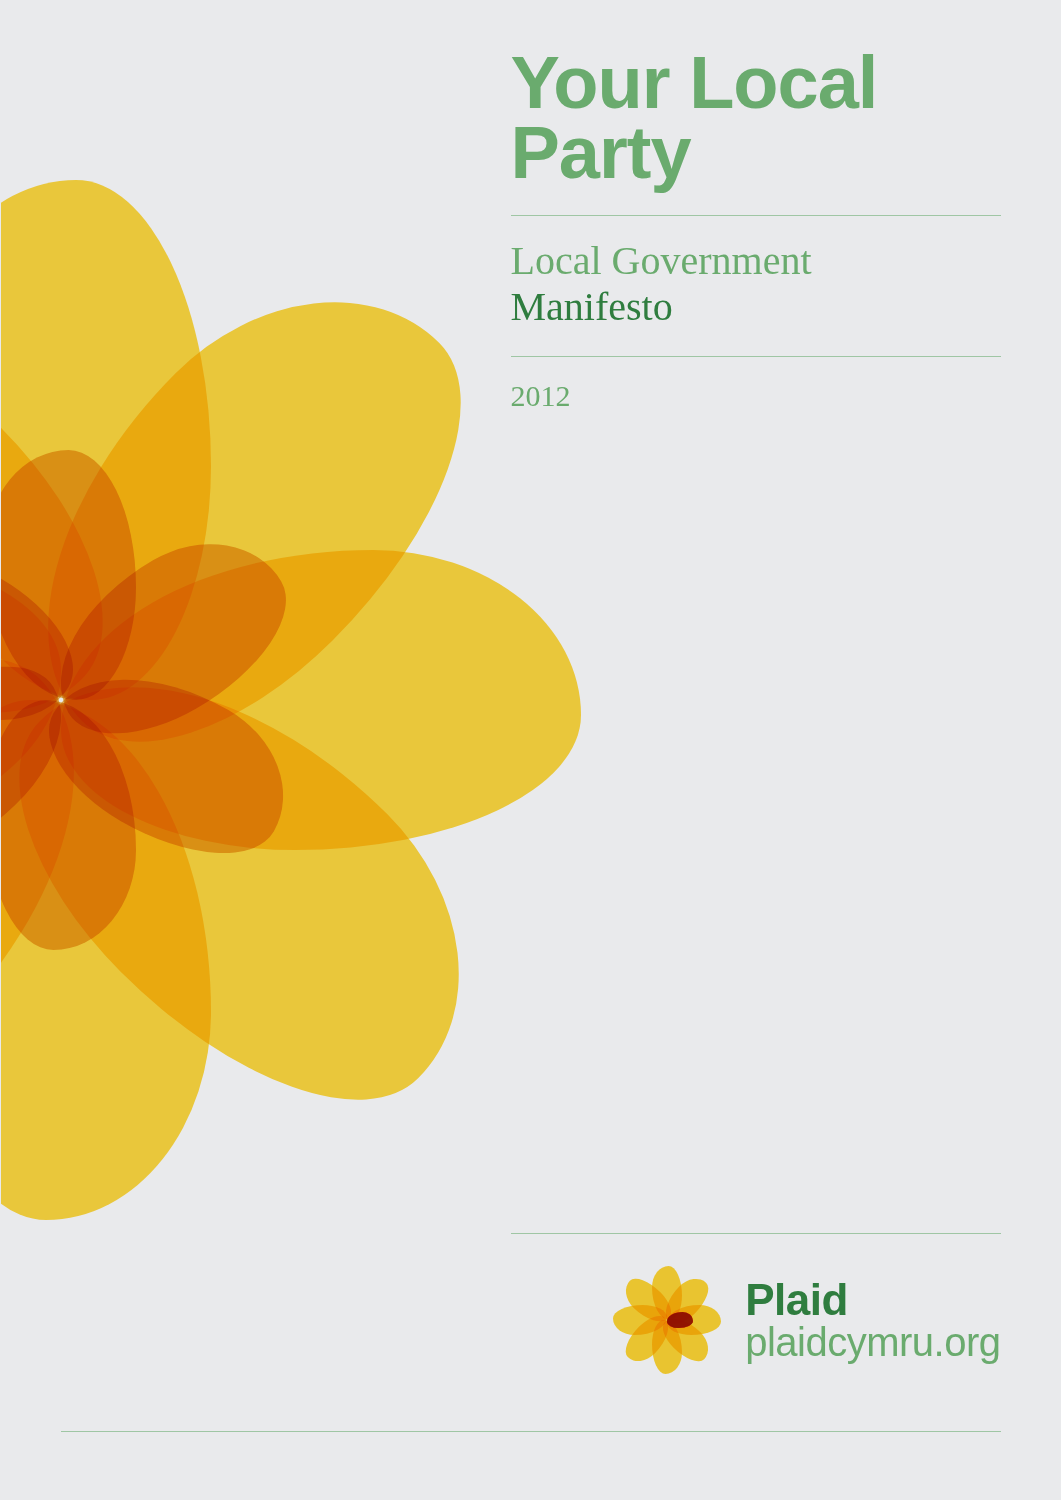Your Local
Party
Local GovernmentManifesto
2012
Plaid plaidcymru.org